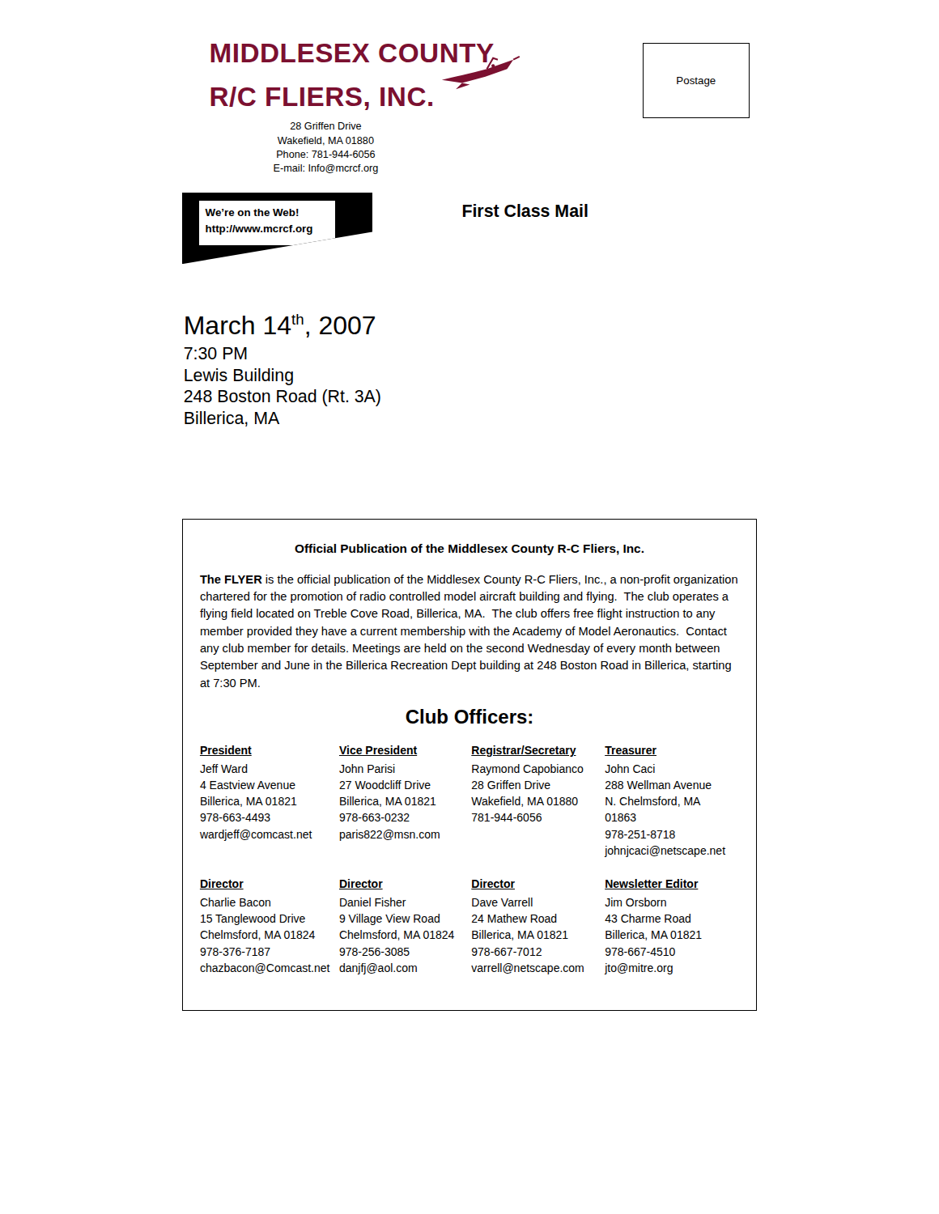Postage
MIDDLESEX COUNTY
R/C FLIERS, INC.
28 Griffen Drive
Wakefield, MA 01880
Phone: 781-944-6056
E-mail: Info@mcrcf.org
We’re on the Web!
http://www.mcrcf.org
First Class Mail
March 14th, 2007
7:30 PM
Lewis Building
248 Boston Road (Rt. 3A)
Billerica, MA
Official Publication of the Middlesex County R-C Fliers, Inc.
The FLYER is the official publication of the Middlesex County R-C Fliers, Inc., a non-profit organization chartered for the promotion of radio controlled model aircraft building and flying. The club operates a flying field located on Treble Cove Road, Billerica, MA. The club offers free flight instruction to any member provided they have a current membership with the Academy of Model Aeronautics. Contact any club member for details. Meetings are held on the second Wednesday of every month between September and June in the Billerica Recreation Dept building at 248 Boston Road in Billerica, starting at 7:30 PM.
Club Officers:
| President Jeff Ward 4 Eastview Avenue Billerica, MA 01821 978-663-4493 wardjeff@comcast.net | Vice President John Parisi 27 Woodcliff Drive Billerica, MA 01821 978-663-0232 paris822@msn.com | Registrar/Secretary Raymond Capobianco 28 Griffen Drive Wakefield, MA 01880 781-944-6056 | Treasurer John Caci 288 Wellman Avenue N. Chelmsford, MA 01863 978-251-8718 johnjcaci@netscape.net |
| Director Charlie Bacon 15 Tanglewood Drive Chelmsford, MA 01824 978-376-7187 chazbacon@Comcast.net | Director Daniel Fisher 9 Village View Road Chelmsford, MA 01824 978-256-3085 danjfj@aol.com | Director Dave Varrell 24 Mathew Road Billerica, MA 01821 978-667-7012 varrell@netscape.com | Newsletter Editor Jim Orsborn 43 Charme Road Billerica, MA 01821 978-667-4510 jto@mitre.org |